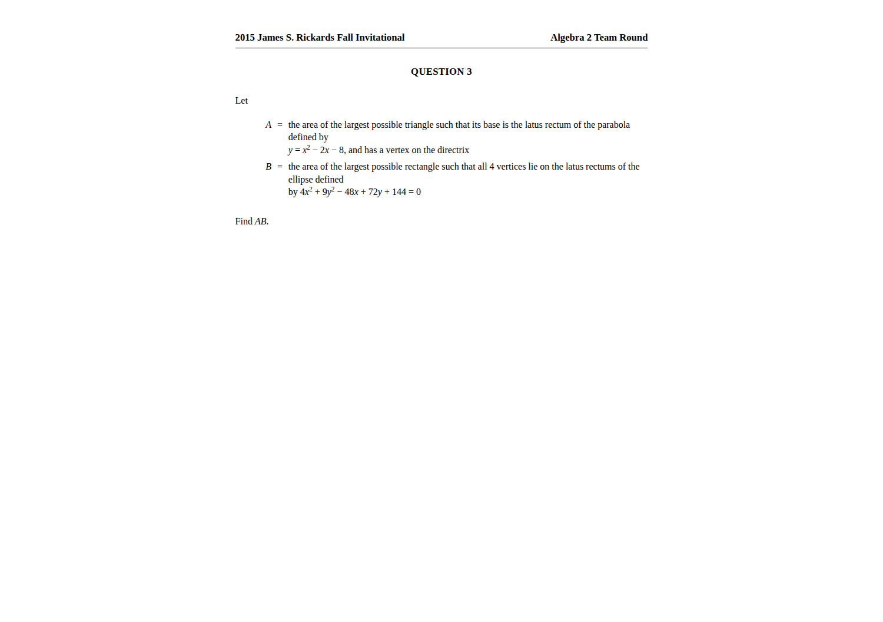2015 James S. Rickards Fall Invitational
Algebra 2 Team Round
QUESTION 3
Let
| A | = | the area of the largest possible triangle such that its base is the latus rectum of the parabola defined by y = x 2 − 2 x − 8, and has a vertex on the directrix |
| B | = | the area of the largest possible rectangle such that all 4 vertices lie on the latus rectums of the ellipse defined by 4 x 2 + 9 y 2 − 48 x + 72 y + 144 = 0 |
Find AB.